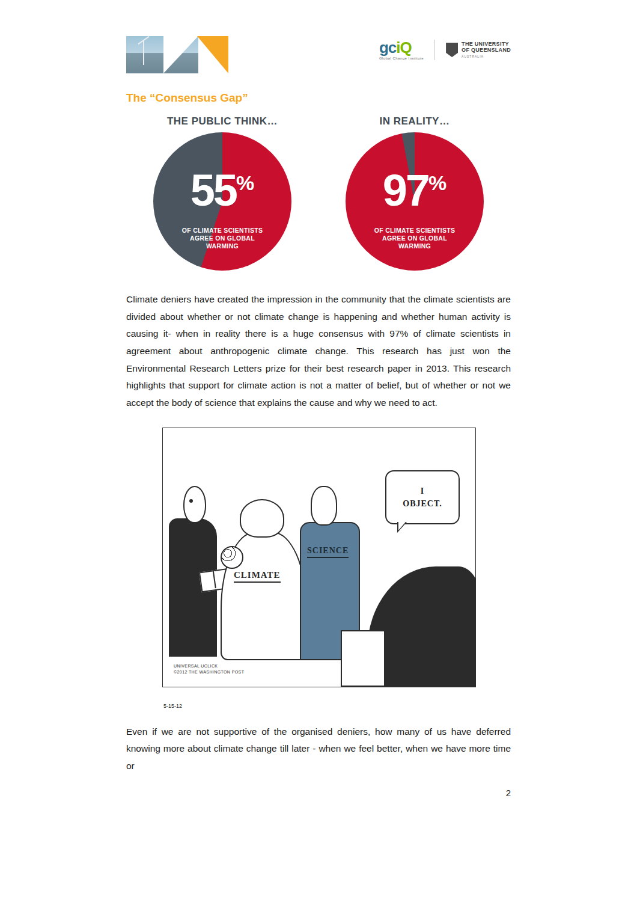gciQ
Global Change Institute
THE UNIVERSITY
OF QUEENSLAND
AUSTRALIA
The “Consensus Gap”
THE PUBLIC THINK…
55%
OF CLIMATE SCIENTISTS
AGREE ON GLOBAL
WARMING
IN REALITY…
97%
OF CLIMATE SCIENTISTS
AGREE ON GLOBAL
WARMING
Climate deniers have created the impression in the community that the climate scientists are divided about whether or not climate change is happening and whether human activity is causing it- when in reality there is a huge consensus with 97% of climate scientists in agreement about anthropogenic climate change. This research has just won the Environmental Research Letters prize for their best research paper in 2013. This research highlights that support for climate action is not a matter of belief, but of whether or not we accept the body of science that explains the cause and why we need to act.
CLIMATE
SCIENCE
I
OBJECT.
TOLES
UNIVERSAL UCLICK
©2012 THE WASHINGTON POST
SORT OF A PERPETUAL
FILIBUSTER NOW. —➤
5-15-12
Even if we are not supportive of the organised deniers, how many of us have deferred knowing more about climate change till later - when we feel better, when we have more time or
2